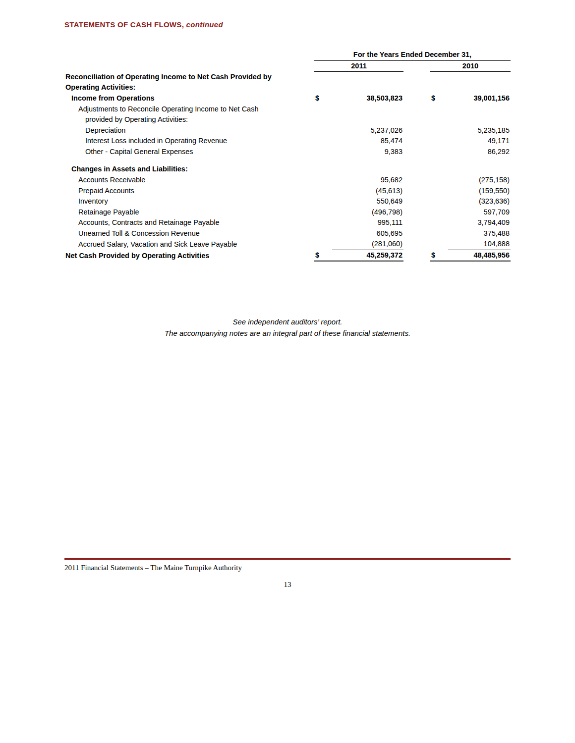STATEMENTS OF CASH FLOWS, continued
| | For the Years Ended December 31, |
| | 2011 | | 2010 |
| Reconciliation of Operating Income to Net Cash Provided by | | | | | |
| Operating Activities: | | | | | |
| Income from Operations | $ | 38,503,823 | | $ | 39,001,156 |
| Adjustments to Reconcile Operating Income to Net Cash | | | | | |
| provided by Operating Activities: | | | | | |
| Depreciation | | 5,237,026 | | | 5,235,185 |
| Interest Loss included in Operating Revenue | | 85,474 | | | 49,171 |
| Other - Capital General Expenses | | 9,383 | | | 86,292 |
| Changes in Assets and Liabilities: | | | | | |
| Accounts Receivable | | 95,682 | | | (275,158) |
| Prepaid Accounts | | (45,613) | | | (159,550) |
| Inventory | | 550,649 | | | (323,636) |
| Retainage Payable | | (496,798) | | | 597,709 |
| Accounts, Contracts and Retainage Payable | | 995,111 | | | 3,794,409 |
| Unearned Toll & Concession Revenue | | 605,695 | | | 375,488 |
| Accrued Salary, Vacation and Sick Leave Payable | | (281,060) | | | 104,888 |
| Net Cash Provided by Operating Activities | $ | 45,259,372 | | $ | 48,485,956 |
See independent auditors’ report.
The accompanying notes are an integral part of these financial statements.
2011 Financial Statements – The Maine Turnpike Authority
13